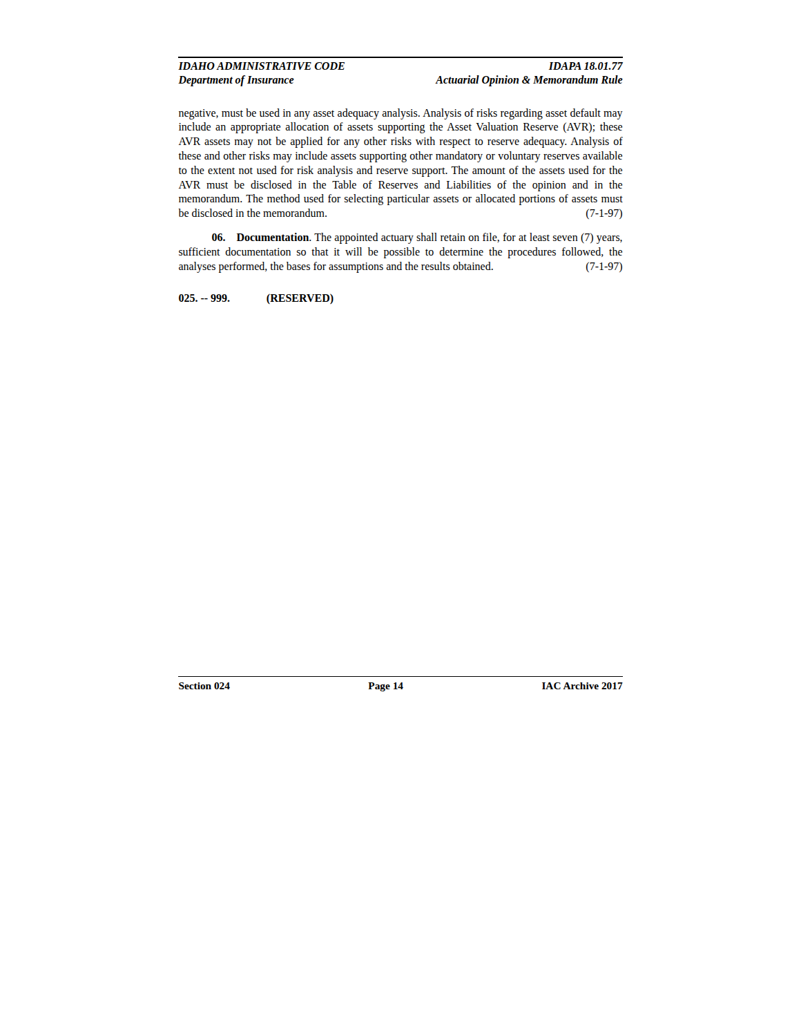IDAHO ADMINISTRATIVE CODE
Department of Insurance
IDAPA 18.01.77
Actuarial Opinion & Memorandum Rule
negative, must be used in any asset adequacy analysis. Analysis of risks regarding asset default may include an appropriate allocation of assets supporting the Asset Valuation Reserve (AVR); these AVR assets may not be applied for any other risks with respect to reserve adequacy. Analysis of these and other risks may include assets supporting other mandatory or voluntary reserves available to the extent not used for risk analysis and reserve support. The amount of the assets used for the AVR must be disclosed in the Table of Reserves and Liabilities of the opinion and in the memorandum. The method used for selecting particular assets or allocated portions of assets must be disclosed in the memorandum.(7-1-97)
06. Documentation. The appointed actuary shall retain on file, for at least seven (7) years, sufficient documentation so that it will be possible to determine the procedures followed, the analyses performed, the bases for assumptions and the results obtained.(7-1-97)
025. -- 999. (RESERVED)
Section 024
Page 14
IAC Archive 2017